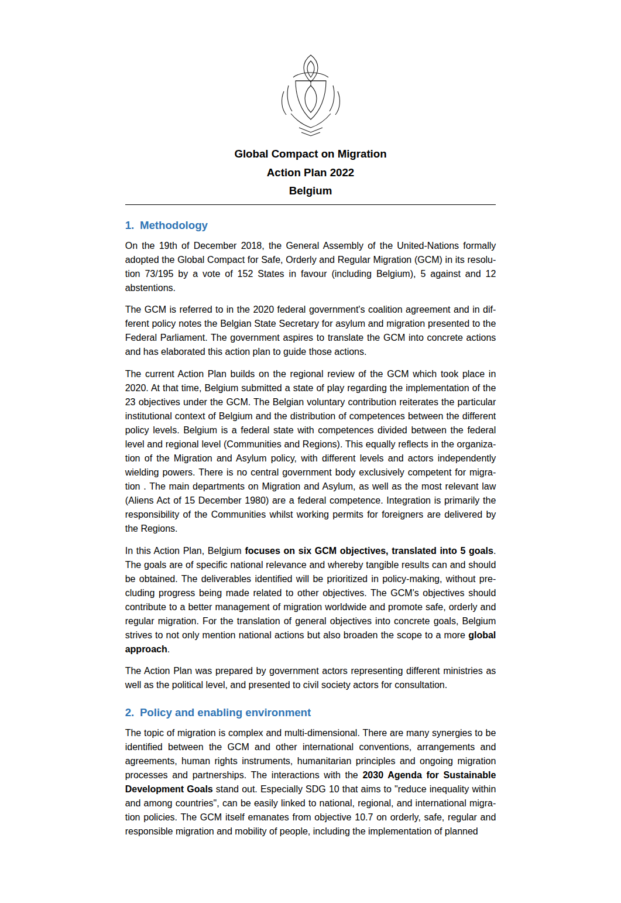Global Compact on Migration Action Plan 2022 Belgium
1. Methodology
On the 19th of December 2018, the General Assembly of the United-Nations formally adopted the Global Compact for Safe, Orderly and Regular Migration (GCM) in its resolution 73/195 by a vote of 152 States in favour (including Belgium), 5 against and 12 abstentions.
The GCM is referred to in the 2020 federal government's coalition agreement and in different policy notes the Belgian State Secretary for asylum and migration presented to the Federal Parliament. The government aspires to translate the GCM into concrete actions and has elaborated this action plan to guide those actions.
The current Action Plan builds on the regional review of the GCM which took place in 2020. At that time, Belgium submitted a state of play regarding the implementation of the 23 objectives under the GCM. The Belgian voluntary contribution reiterates the particular institutional context of Belgium and the distribution of competences between the different policy levels. Belgium is a federal state with competences divided between the federal level and regional level (Communities and Regions). This equally reflects in the organization of the Migration and Asylum policy, with different levels and actors independently wielding powers. There is no central government body exclusively competent for migration . The main departments on Migration and Asylum, as well as the most relevant law (Aliens Act of 15 December 1980) are a federal competence. Integration is primarily the responsibility of the Communities whilst working permits for foreigners are delivered by the Regions.
In this Action Plan, Belgium focuses on six GCM objectives, translated into 5 goals. The goals are of specific national relevance and whereby tangible results can and should be obtained. The deliverables identified will be prioritized in policy-making, without precluding progress being made related to other objectives. The GCM's objectives should contribute to a better management of migration worldwide and promote safe, orderly and regular migration. For the translation of general objectives into concrete goals, Belgium strives to not only mention national actions but also broaden the scope to a more global approach.
The Action Plan was prepared by government actors representing different ministries as well as the political level, and presented to civil society actors for consultation.
2. Policy and enabling environment
The topic of migration is complex and multi-dimensional. There are many synergies to be identified between the GCM and other international conventions, arrangements and agreements, human rights instruments, humanitarian principles and ongoing migration processes and partnerships. The interactions with the 2030 Agenda for Sustainable Development Goals stand out. Especially SDG 10 that aims to "reduce inequality within and among countries", can be easily linked to national, regional, and international migration policies. The GCM itself emanates from objective 10.7 on orderly, safe, regular and responsible migration and mobility of people, including the implementation of planned